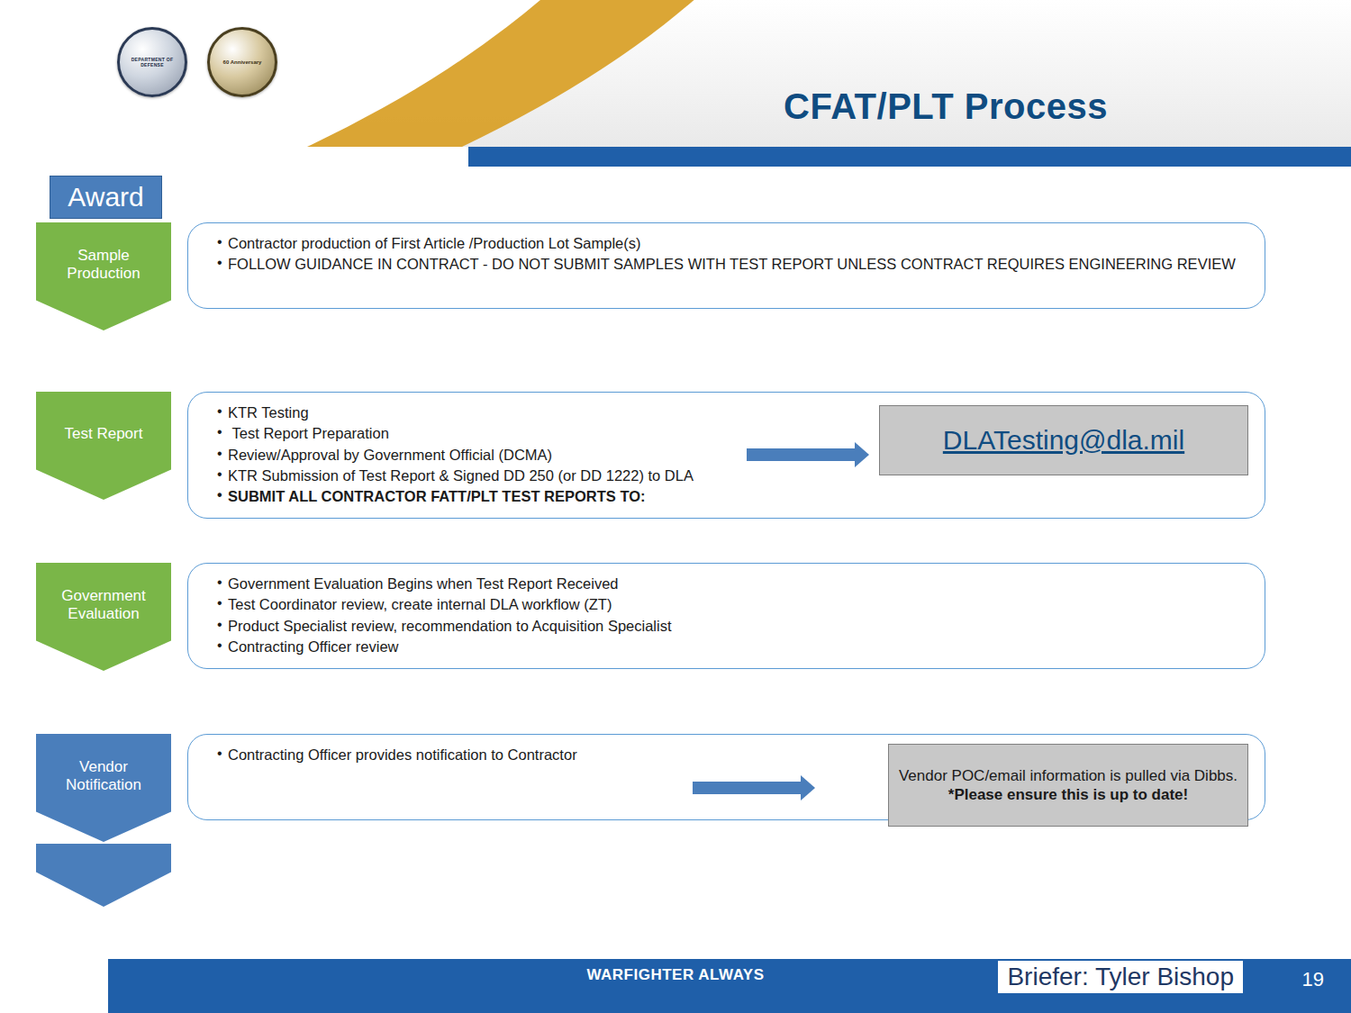CFAT/PLT Process
Award
Sample
Production
Contractor production of First Article /Production Lot Sample(s)
FOLLOW GUIDANCE IN CONTRACT - DO NOT SUBMIT SAMPLES WITH TEST REPORT UNLESS CONTRACT REQUIRES ENGINEERING REVIEW
Test Report
KTR Testing
Test Report Preparation
Review/Approval by Government Official (DCMA)
KTR Submission of Test Report & Signed DD 250 (or DD 1222) to DLA
SUBMIT ALL CONTRACTOR FATT/PLT TEST REPORTS TO:
DLATesting@dla.mil
Government
Evaluation
Government Evaluation Begins when Test Report Received
Test Coordinator review, create internal DLA workflow (ZT)
Product Specialist review, recommendation to Acquisition Specialist
Contracting Officer review
Vendor
Notification
Contracting Officer provides notification to Contractor
Vendor POC/email information is pulled via Dibbs. *Please ensure this is up to date!
WARFIGHTER ALWAYS
Briefer: Tyler Bishop
19